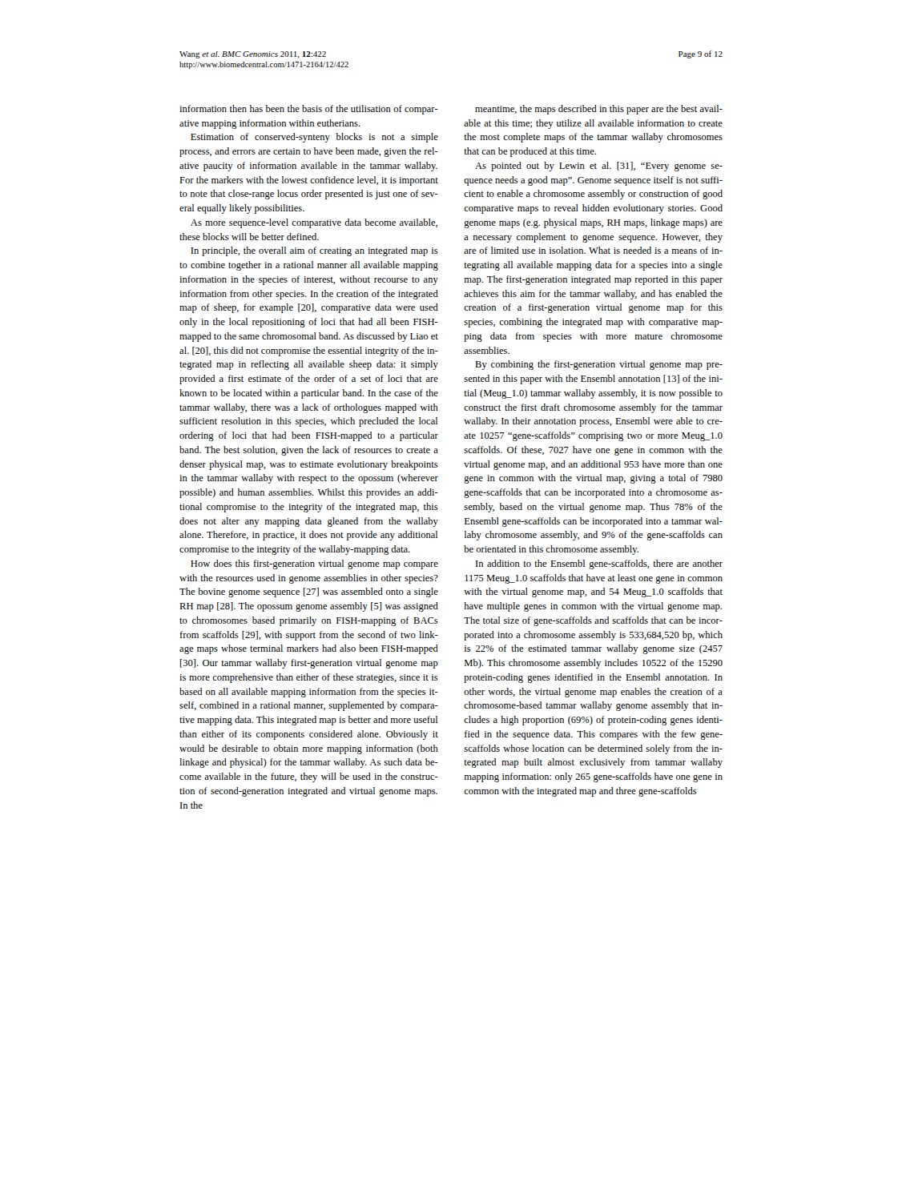Wang et al. BMC Genomics 2011, 12:422
http://www.biomedcentral.com/1471-2164/12/422
Page 9 of 12
information then has been the basis of the utilisation of comparative mapping information within eutherians.
Estimation of conserved-synteny blocks is not a simple process, and errors are certain to have been made, given the relative paucity of information available in the tammar wallaby. For the markers with the lowest confidence level, it is important to note that close-range locus order presented is just one of several equally likely possibilities.
As more sequence-level comparative data become available, these blocks will be better defined.
In principle, the overall aim of creating an integrated map is to combine together in a rational manner all available mapping information in the species of interest, without recourse to any information from other species. In the creation of the integrated map of sheep, for example [20], comparative data were used only in the local repositioning of loci that had all been FISH-mapped to the same chromosomal band. As discussed by Liao et al. [20], this did not compromise the essential integrity of the integrated map in reflecting all available sheep data: it simply provided a first estimate of the order of a set of loci that are known to be located within a particular band. In the case of the tammar wallaby, there was a lack of orthologues mapped with sufficient resolution in this species, which precluded the local ordering of loci that had been FISH-mapped to a particular band. The best solution, given the lack of resources to create a denser physical map, was to estimate evolutionary breakpoints in the tammar wallaby with respect to the opossum (wherever possible) and human assemblies. Whilst this provides an additional compromise to the integrity of the integrated map, this does not alter any mapping data gleaned from the wallaby alone. Therefore, in practice, it does not provide any additional compromise to the integrity of the wallaby-mapping data.
How does this first-generation virtual genome map compare with the resources used in genome assemblies in other species? The bovine genome sequence [27] was assembled onto a single RH map [28]. The opossum genome assembly [5] was assigned to chromosomes based primarily on FISH-mapping of BACs from scaffolds [29], with support from the second of two linkage maps whose terminal markers had also been FISH-mapped [30]. Our tammar wallaby first-generation virtual genome map is more comprehensive than either of these strategies, since it is based on all available mapping information from the species itself, combined in a rational manner, supplemented by comparative mapping data. This integrated map is better and more useful than either of its components considered alone. Obviously it would be desirable to obtain more mapping information (both linkage and physical) for the tammar wallaby. As such data become available in the future, they will be used in the construction of second-generation integrated and virtual genome maps. In the
meantime, the maps described in this paper are the best available at this time; they utilize all available information to create the most complete maps of the tammar wallaby chromosomes that can be produced at this time.
As pointed out by Lewin et al. [31], “Every genome sequence needs a good map”. Genome sequence itself is not sufficient to enable a chromosome assembly or construction of good comparative maps to reveal hidden evolutionary stories. Good genome maps (e.g. physical maps, RH maps, linkage maps) are a necessary complement to genome sequence. However, they are of limited use in isolation. What is needed is a means of integrating all available mapping data for a species into a single map. The first-generation integrated map reported in this paper achieves this aim for the tammar wallaby, and has enabled the creation of a first-generation virtual genome map for this species, combining the integrated map with comparative mapping data from species with more mature chromosome assemblies.
By combining the first-generation virtual genome map presented in this paper with the Ensembl annotation [13] of the initial (Meug_1.0) tammar wallaby assembly, it is now possible to construct the first draft chromosome assembly for the tammar wallaby. In their annotation process, Ensembl were able to create 10257 “gene-scaffolds” comprising two or more Meug_1.0 scaffolds. Of these, 7027 have one gene in common with the virtual genome map, and an additional 953 have more than one gene in common with the virtual map, giving a total of 7980 gene-scaffolds that can be incorporated into a chromosome assembly, based on the virtual genome map. Thus 78% of the Ensembl gene-scaffolds can be incorporated into a tammar wallaby chromosome assembly, and 9% of the gene-scaffolds can be orientated in this chromosome assembly.
In addition to the Ensembl gene-scaffolds, there are another 1175 Meug_1.0 scaffolds that have at least one gene in common with the virtual genome map, and 54 Meug_1.0 scaffolds that have multiple genes in common with the virtual genome map. The total size of gene-scaffolds and scaffolds that can be incorporated into a chromosome assembly is 533,684,520 bp, which is 22% of the estimated tammar wallaby genome size (2457 Mb). This chromosome assembly includes 10522 of the 15290 protein-coding genes identified in the Ensembl annotation. In other words, the virtual genome map enables the creation of a chromosome-based tammar wallaby genome assembly that includes a high proportion (69%) of protein-coding genes identified in the sequence data. This compares with the few gene-scaffolds whose location can be determined solely from the integrated map built almost exclusively from tammar wallaby mapping information: only 265 gene-scaffolds have one gene in common with the integrated map and three gene-scaffolds